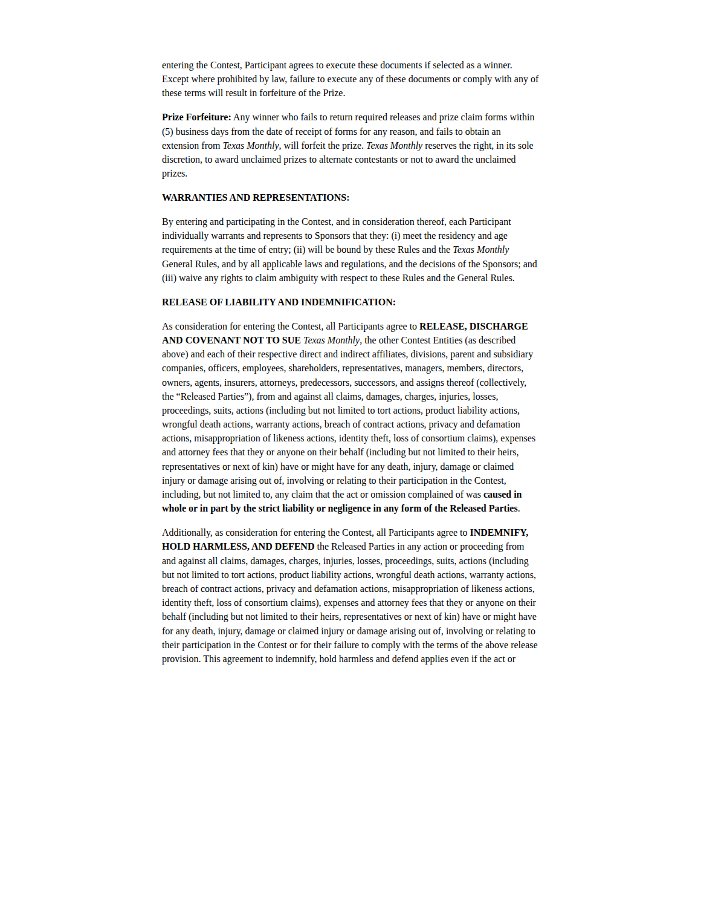entering the Contest, Participant agrees to execute these documents if selected as a winner. Except where prohibited by law, failure to execute any of these documents or comply with any of these terms will result in forfeiture of the Prize.
Prize Forfeiture: Any winner who fails to return required releases and prize claim forms within (5) business days from the date of receipt of forms for any reason, and fails to obtain an extension from Texas Monthly, will forfeit the prize. Texas Monthly reserves the right, in its sole discretion, to award unclaimed prizes to alternate contestants or not to award the unclaimed prizes.
WARRANTIES AND REPRESENTATIONS:
By entering and participating in the Contest, and in consideration thereof, each Participant individually warrants and represents to Sponsors that they: (i) meet the residency and age requirements at the time of entry; (ii) will be bound by these Rules and the Texas Monthly General Rules, and by all applicable laws and regulations, and the decisions of the Sponsors; and (iii) waive any rights to claim ambiguity with respect to these Rules and the General Rules.
RELEASE OF LIABILITY AND INDEMNIFICATION:
As consideration for entering the Contest, all Participants agree to RELEASE, DISCHARGE AND COVENANT NOT TO SUE Texas Monthly, the other Contest Entities (as described above) and each of their respective direct and indirect affiliates, divisions, parent and subsidiary companies, officers, employees, shareholders, representatives, managers, members, directors, owners, agents, insurers, attorneys, predecessors, successors, and assigns thereof (collectively, the “Released Parties”), from and against all claims, damages, charges, injuries, losses, proceedings, suits, actions (including but not limited to tort actions, product liability actions, wrongful death actions, warranty actions, breach of contract actions, privacy and defamation actions, misappropriation of likeness actions, identity theft, loss of consortium claims), expenses and attorney fees that they or anyone on their behalf (including but not limited to their heirs, representatives or next of kin) have or might have for any death, injury, damage or claimed injury or damage arising out of, involving or relating to their participation in the Contest, including, but not limited to, any claim that the act or omission complained of was caused in whole or in part by the strict liability or negligence in any form of the Released Parties.
Additionally, as consideration for entering the Contest, all Participants agree to INDEMNIFY, HOLD HARMLESS, AND DEFEND the Released Parties in any action or proceeding from and against all claims, damages, charges, injuries, losses, proceedings, suits, actions (including but not limited to tort actions, product liability actions, wrongful death actions, warranty actions, breach of contract actions, privacy and defamation actions, misappropriation of likeness actions, identity theft, loss of consortium claims), expenses and attorney fees that they or anyone on their behalf (including but not limited to their heirs, representatives or next of kin) have or might have for any death, injury, damage or claimed injury or damage arising out of, involving or relating to their participation in the Contest or for their failure to comply with the terms of the above release provision. This agreement to indemnify, hold harmless and defend applies even if the act or